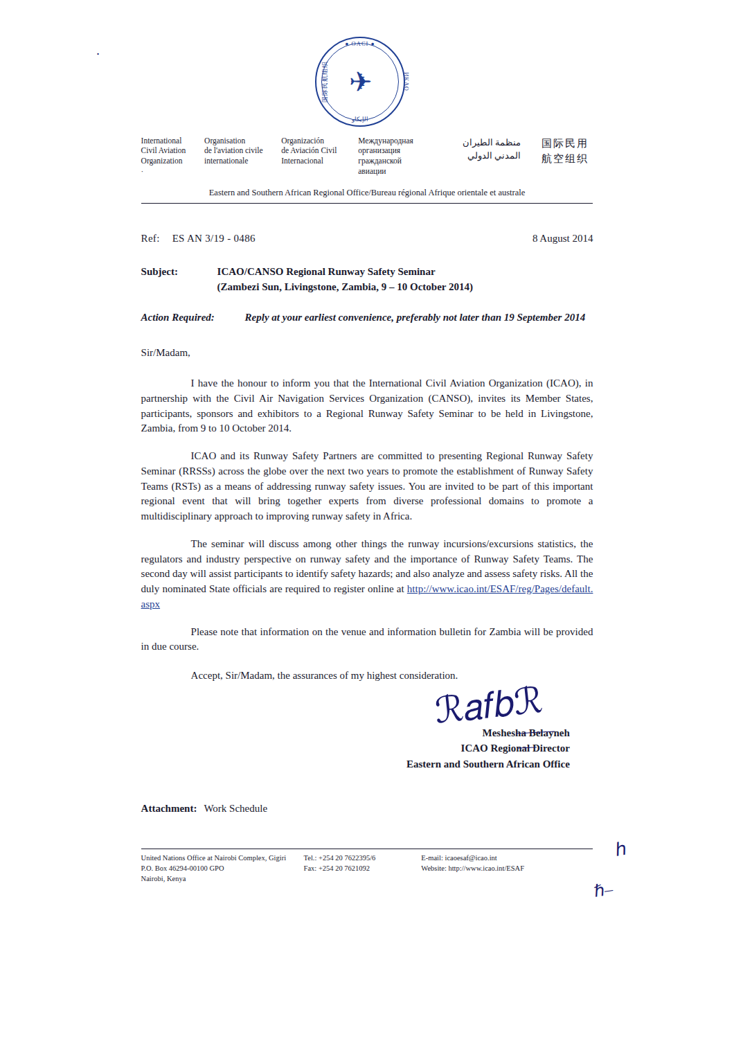.
● OACI ● ИКАО الإيكاو 国际民航组织
✈
International
Civil Aviation
Organization
·
Organisation
de l'aviation civile
internationale
Organización
de Aviación Civil
Internacional
Международная
организация
гражданской
авиации
منظمة الطيران
المدني الدولي
国际民用
航空组织
Eastern and Southern African Regional Office/Bureau régional Afrique orientale et australe
Ref: ES AN 3/19 - 0486
8 August 2014
Subject:
ICAO/CANSO Regional Runway Safety Seminar (Zambezi Sun, Livingstone, Zambia, 9 – 10 October 2014)
Action Required:
Reply at your earliest convenience, preferably not later than 19 September 2014
Sir/Madam,
I have the honour to inform you that the International Civil Aviation Organization (ICAO), in partnership with the Civil Air Navigation Services Organization (CANSO), invites its Member States, participants, sponsors and exhibitors to a Regional Runway Safety Seminar to be held in Livingstone, Zambia, from 9 to 10 October 2014.
ICAO and its Runway Safety Partners are committed to presenting Regional Runway Safety Seminar (RRSSs) across the globe over the next two years to promote the establishment of Runway Safety Teams (RSTs) as a means of addressing runway safety issues. You are invited to be part of this important regional event that will bring together experts from diverse professional domains to promote a multidisciplinary approach to improving runway safety in Africa.
The seminar will discuss among other things the runway incursions/excursions statistics, the regulators and industry perspective on runway safety and the importance of Runway Safety Teams. The second day will assist participants to identify safety hazards; and also analyze and assess safety risks. All the duly nominated State officials are required to register online at http://www.icao.int/ESAF/reg/Pages/default.aspx
Please note that information on the venue and information bulletin for Zambia will be provided in due course.
Accept, Sir/Madam, the assurances of my highest consideration.
ℛ𝑎𝑓𝑏ℛ
Meshesha Belayneh
ICAO Regional Director
Eastern and Southern African Office
Attachment: Work Schedule
United Nations Office at Nairobi Complex, Gigiri
P.O. Box 46294-00100 GPO
Nairobi, Kenya
Tel.: +254 20 7622395/6
Fax: +254 20 7621092
E-mail: icaoesaf@icao.int
Website: http://www.icao.int/ESAF
ℎ
ℏ–